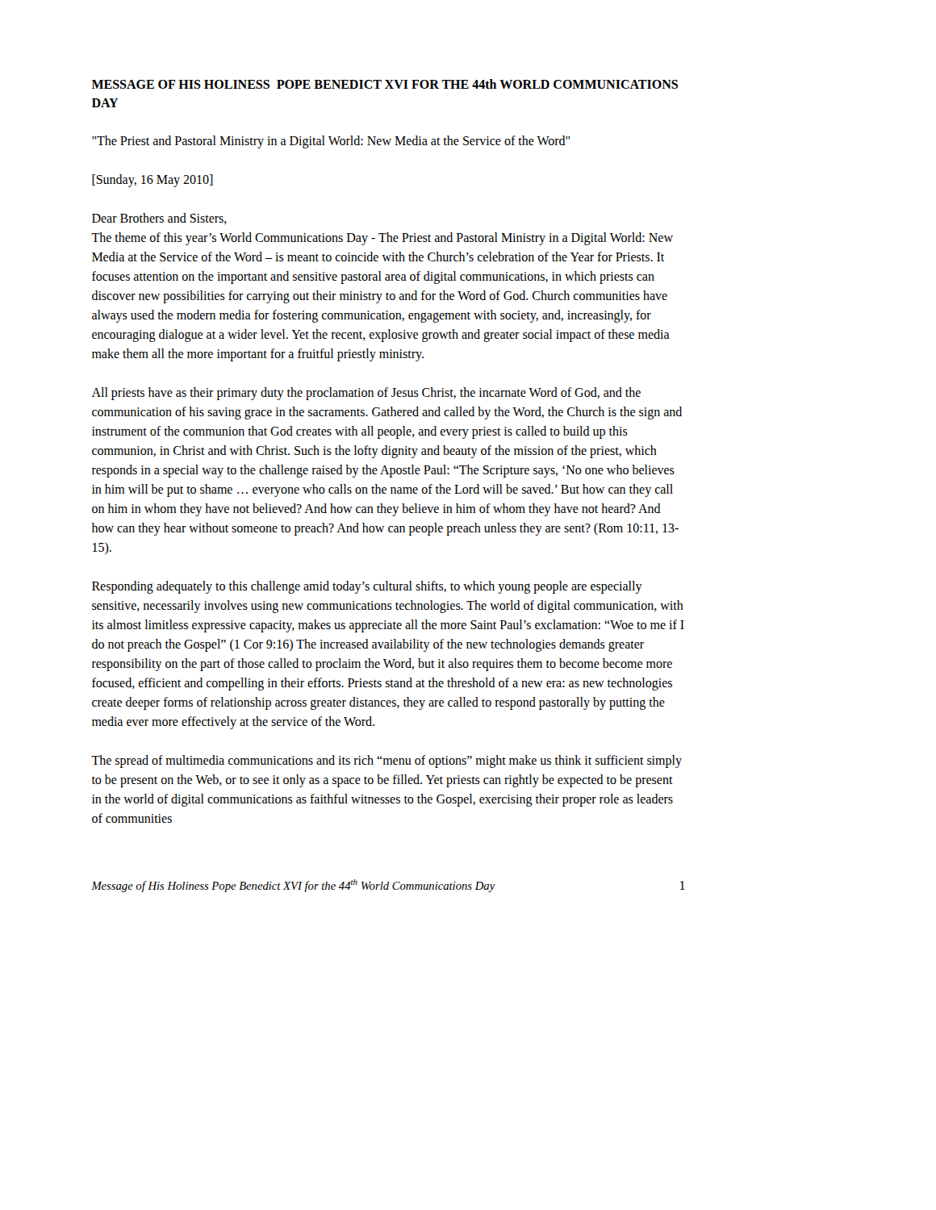MESSAGE OF HIS HOLINESS POPE BENEDICT XVI FOR THE 44th WORLD COMMUNICATIONS DAY
"The Priest and Pastoral Ministry in a Digital World: New Media at the Service of the Word"
[Sunday, 16 May 2010]
Dear Brothers and Sisters,
The theme of this year’s World Communications Day - The Priest and Pastoral Ministry in a Digital World: New Media at the Service of the Word – is meant to coincide with the Church’s celebration of the Year for Priests. It focuses attention on the important and sensitive pastoral area of digital communications, in which priests can discover new possibilities for carrying out their ministry to and for the Word of God. Church communities have always used the modern media for fostering communication, engagement with society, and, increasingly, for encouraging dialogue at a wider level. Yet the recent, explosive growth and greater social impact of these media make them all the more important for a fruitful priestly ministry.
All priests have as their primary duty the proclamation of Jesus Christ, the incarnate Word of God, and the communication of his saving grace in the sacraments. Gathered and called by the Word, the Church is the sign and instrument of the communion that God creates with all people, and every priest is called to build up this communion, in Christ and with Christ. Such is the lofty dignity and beauty of the mission of the priest, which responds in a special way to the challenge raised by the Apostle Paul: “The Scripture says, ‘No one who believes in him will be put to shame … everyone who calls on the name of the Lord will be saved.’ But how can they call on him in whom they have not believed? And how can they believe in him of whom they have not heard? And how can they hear without someone to preach? And how can people preach unless they are sent? (Rom 10:11, 13-15).
Responding adequately to this challenge amid today’s cultural shifts, to which young people are especially sensitive, necessarily involves using new communications technologies. The world of digital communication, with its almost limitless expressive capacity, makes us appreciate all the more Saint Paul’s exclamation: “Woe to me if I do not preach the Gospel” (1 Cor 9:16) The increased availability of the new technologies demands greater responsibility on the part of those called to proclaim the Word, but it also requires them to become become more focused, efficient and compelling in their efforts. Priests stand at the threshold of a new era: as new technologies create deeper forms of relationship across greater distances, they are called to respond pastorally by putting the media ever more effectively at the service of the Word.
The spread of multimedia communications and its rich “menu of options” might make us think it sufficient simply to be present on the Web, or to see it only as a space to be filled. Yet priests can rightly be expected to be present in the world of digital communications as faithful witnesses to the Gospel, exercising their proper role as leaders of communities
Message of His Holiness Pope Benedict XVI for the 44th World Communications Day 1